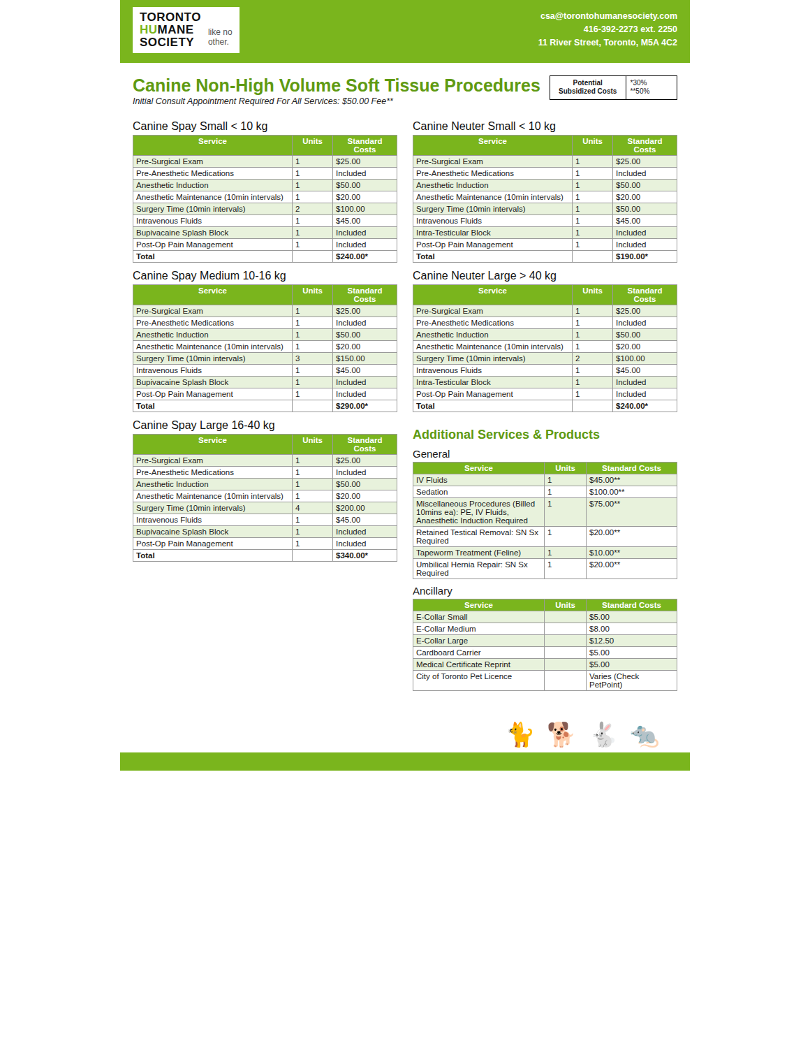TORONTO
HUMANE
SOCIETY
like no
other.
csa@torontohumanesociety.com
416-392-2273 ext. 2250
11 River Street, Toronto, M5A 4C2
Canine Non-High Volume Soft Tissue Procedures
Initial Consult Appointment Required For All Services: $50.00 Fee**
Potential Subsidized Costs
*30%
**50%
Canine Spay Small < 10 kg
| Service | Units | Standard Costs |
| --- | --- | --- |
| Pre-Surgical Exam | 1 | $25.00 |
| Pre-Anesthetic Medications | 1 | Included |
| Anesthetic Induction | 1 | $50.00 |
| Anesthetic Maintenance (10min intervals) | 1 | $20.00 |
| Surgery Time (10min intervals) | 2 | $100.00 |
| Intravenous Fluids | 1 | $45.00 |
| Bupivacaine Splash Block | 1 | Included |
| Post-Op Pain Management | 1 | Included |
| Total | | $240.00* |
Canine Spay Medium 10-16 kg
| Service | Units | Standard Costs |
| --- | --- | --- |
| Pre-Surgical Exam | 1 | $25.00 |
| Pre-Anesthetic Medications | 1 | Included |
| Anesthetic Induction | 1 | $50.00 |
| Anesthetic Maintenance (10min intervals) | 1 | $20.00 |
| Surgery Time (10min intervals) | 3 | $150.00 |
| Intravenous Fluids | 1 | $45.00 |
| Bupivacaine Splash Block | 1 | Included |
| Post-Op Pain Management | 1 | Included |
| Total | | $290.00* |
Canine Spay Large 16-40 kg
| Service | Units | Standard Costs |
| --- | --- | --- |
| Pre-Surgical Exam | 1 | $25.00 |
| Pre-Anesthetic Medications | 1 | Included |
| Anesthetic Induction | 1 | $50.00 |
| Anesthetic Maintenance (10min intervals) | 1 | $20.00 |
| Surgery Time (10min intervals) | 4 | $200.00 |
| Intravenous Fluids | 1 | $45.00 |
| Bupivacaine Splash Block | 1 | Included |
| Post-Op Pain Management | 1 | Included |
| Total | | $340.00* |
Canine Neuter Small < 10 kg
| Service | Units | Standard Costs |
| --- | --- | --- |
| Pre-Surgical Exam | 1 | $25.00 |
| Pre-Anesthetic Medications | 1 | Included |
| Anesthetic Induction | 1 | $50.00 |
| Anesthetic Maintenance (10min intervals) | 1 | $20.00 |
| Surgery Time (10min intervals) | 1 | $50.00 |
| Intravenous Fluids | 1 | $45.00 |
| Intra-Testicular Block | 1 | Included |
| Post-Op Pain Management | 1 | Included |
| Total | | $190.00* |
Canine Neuter Large > 40 kg
| Service | Units | Standard Costs |
| --- | --- | --- |
| Pre-Surgical Exam | 1 | $25.00 |
| Pre-Anesthetic Medications | 1 | Included |
| Anesthetic Induction | 1 | $50.00 |
| Anesthetic Maintenance (10min intervals) | 1 | $20.00 |
| Surgery Time (10min intervals) | 2 | $100.00 |
| Intravenous Fluids | 1 | $45.00 |
| Intra-Testicular Block | 1 | Included |
| Post-Op Pain Management | 1 | Included |
| Total | | $240.00* |
Additional Services & Products
General
| Service | Units | Standard Costs |
| --- | --- | --- |
| IV Fluids | 1 | $45.00** |
| Sedation | 1 | $100.00** |
| Miscellaneous Procedures (Billed 10mins ea): PE, IV Fluids, Anaesthetic Induction Required | 1 | $75.00** |
| Retained Testical Removal: SN Sx Required | 1 | $20.00** |
| Tapeworm Treatment (Feline) | 1 | $10.00** |
| Umbilical Hernia Repair: SN Sx Required | 1 | $20.00** |
Ancillary
| Service | Units | Standard Costs |
| --- | --- | --- |
| E-Collar Small | | $5.00 |
| E-Collar Medium | | $8.00 |
| E-Collar Large | | $12.50 |
| Cardboard Carrier | | $5.00 |
| Medical Certificate Reprint | | $5.00 |
| City of Toronto Pet Licence | | Varies (Check PetPoint) |
🐈 🐕 🐇 🐀